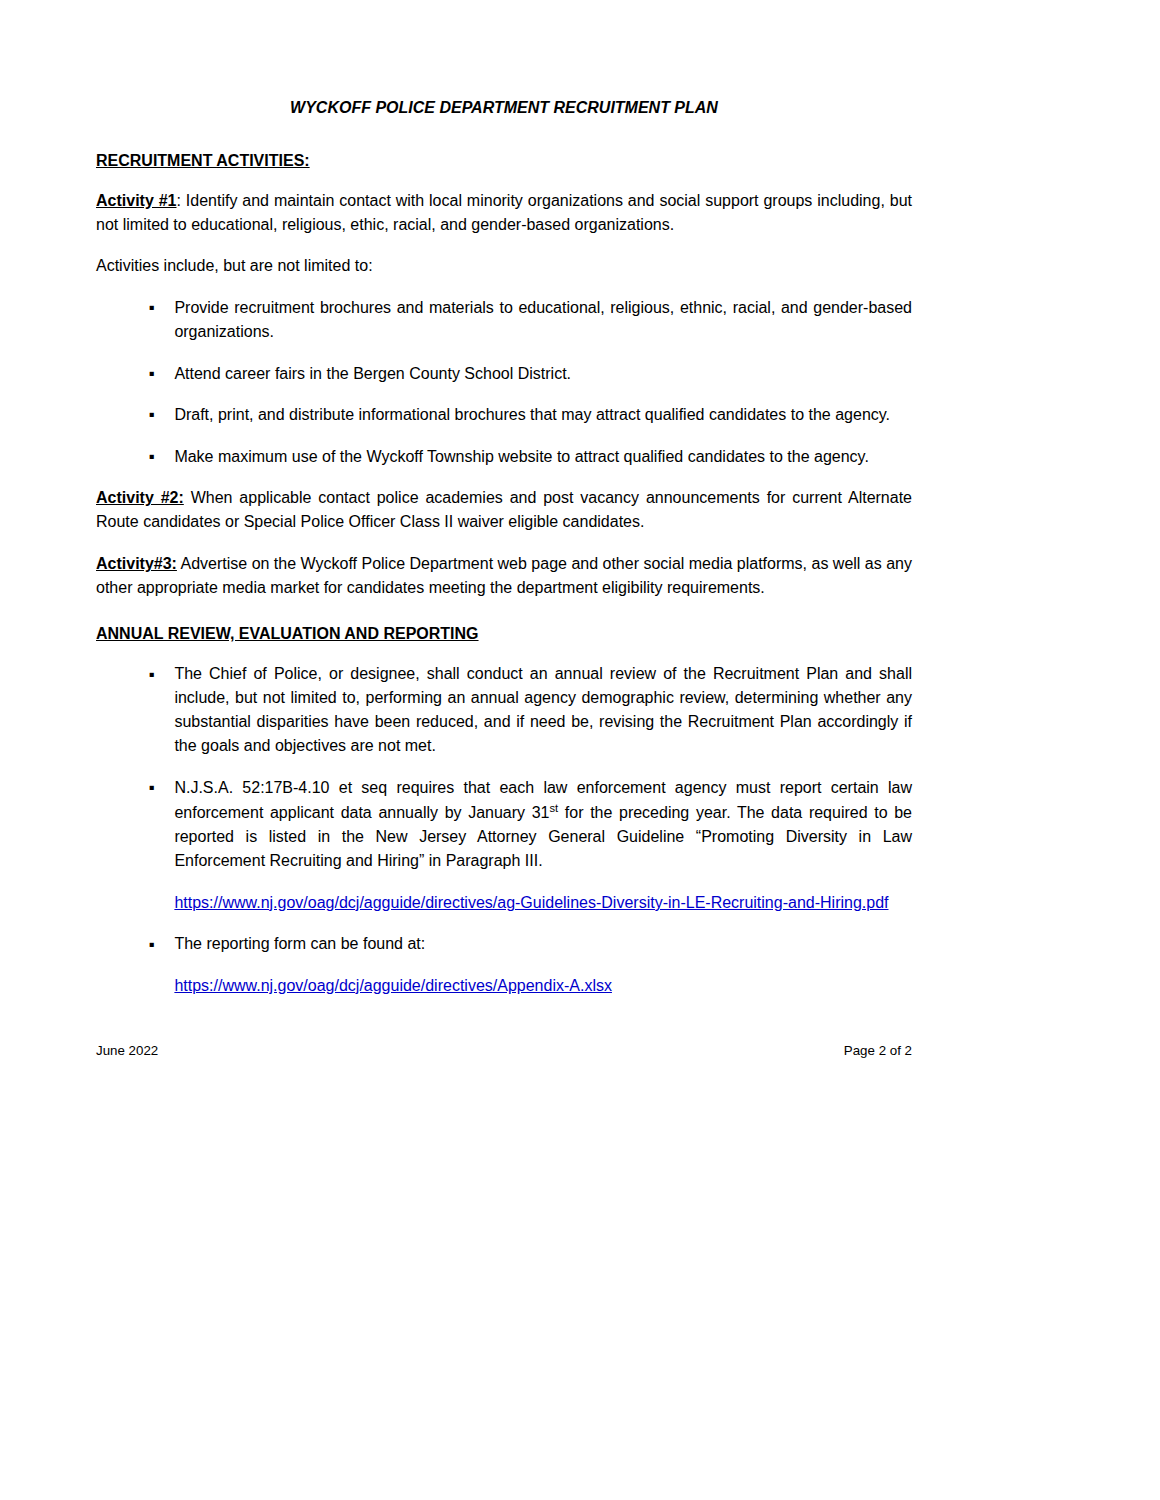WYCKOFF POLICE DEPARTMENT RECRUITMENT PLAN
RECRUITMENT ACTIVITIES:
Activity #1: Identify and maintain contact with local minority organizations and social support groups including, but not limited to educational, religious, ethic, racial, and gender-based organizations.
Activities include, but are not limited to:
Provide recruitment brochures and materials to educational, religious, ethnic, racial, and gender-based organizations.
Attend career fairs in the Bergen County School District.
Draft, print, and distribute informational brochures that may attract qualified candidates to the agency.
Make maximum use of the Wyckoff Township website to attract qualified candidates to the agency.
Activity #2: When applicable contact police academies and post vacancy announcements for current Alternate Route candidates or Special Police Officer Class II waiver eligible candidates.
Activity#3: Advertise on the Wyckoff Police Department web page and other social media platforms, as well as any other appropriate media market for candidates meeting the department eligibility requirements.
ANNUAL REVIEW, EVALUATION AND REPORTING
The Chief of Police, or designee, shall conduct an annual review of the Recruitment Plan and shall include, but not limited to, performing an annual agency demographic review, determining whether any substantial disparities have been reduced, and if need be, revising the Recruitment Plan accordingly if the goals and objectives are not met.
N.J.S.A. 52:17B-4.10 et seq requires that each law enforcement agency must report certain law enforcement applicant data annually by January 31st for the preceding year. The data required to be reported is listed in the New Jersey Attorney General Guideline “Promoting Diversity in Law Enforcement Recruiting and Hiring” in Paragraph III.
https://www.nj.gov/oag/dcj/agguide/directives/ag-Guidelines-Diversity-in-LE-Recruiting-and-Hiring.pdf
The reporting form can be found at:
https://www.nj.gov/oag/dcj/agguide/directives/Appendix-A.xlsx
June 2022 Page 2 of 2